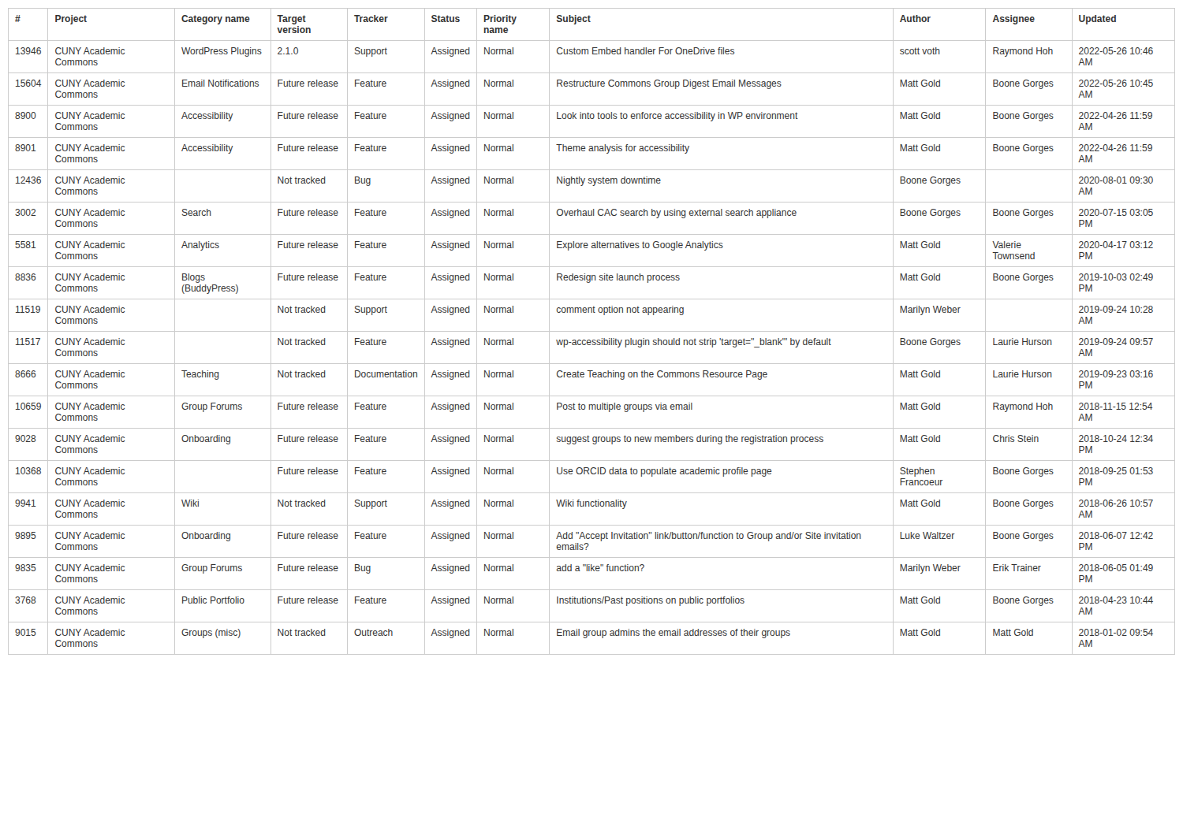| # | Project | Category name | Target version | Tracker | Status | Priority name | Subject | Author | Assignee | Updated |
| --- | --- | --- | --- | --- | --- | --- | --- | --- | --- | --- |
| 13946 | CUNY Academic Commons | WordPress Plugins | 2.1.0 | Support | Assigned | Normal | Custom Embed handler For OneDrive files | scott voth | Raymond Hoh | 2022-05-26 10:46 AM |
| 15604 | CUNY Academic Commons | Email Notifications | Future release | Feature | Assigned | Normal | Restructure Commons Group Digest Email Messages | Matt Gold | Boone Gorges | 2022-05-26 10:45 AM |
| 8900 | CUNY Academic Commons | Accessibility | Future release | Feature | Assigned | Normal | Look into tools to enforce accessibility in WP environment | Matt Gold | Boone Gorges | 2022-04-26 11:59 AM |
| 8901 | CUNY Academic Commons | Accessibility | Future release | Feature | Assigned | Normal | Theme analysis for accessibility | Matt Gold | Boone Gorges | 2022-04-26 11:59 AM |
| 12436 | CUNY Academic Commons | | Not tracked | Bug | Assigned | Normal | Nightly system downtime | Boone Gorges | | 2020-08-01 09:30 AM |
| 3002 | CUNY Academic Commons | Search | Future release | Feature | Assigned | Normal | Overhaul CAC search by using external search appliance | Boone Gorges | Boone Gorges | 2020-07-15 03:05 PM |
| 5581 | CUNY Academic Commons | Analytics | Future release | Feature | Assigned | Normal | Explore alternatives to Google Analytics | Matt Gold | Valerie Townsend | 2020-04-17 03:12 PM |
| 8836 | CUNY Academic Commons | Blogs (BuddyPress) | Future release | Feature | Assigned | Normal | Redesign site launch process | Matt Gold | Boone Gorges | 2019-10-03 02:49 PM |
| 11519 | CUNY Academic Commons | | Not tracked | Support | Assigned | Normal | comment option not appearing | Marilyn Weber | | 2019-09-24 10:28 AM |
| 11517 | CUNY Academic Commons | | Not tracked | Feature | Assigned | Normal | wp-accessibility plugin should not strip 'target="_blank"' by default | Boone Gorges | Laurie Hurson | 2019-09-24 09:57 AM |
| 8666 | CUNY Academic Commons | Teaching | Not tracked | Documentation | Assigned | Normal | Create Teaching on the Commons Resource Page | Matt Gold | Laurie Hurson | 2019-09-23 03:16 PM |
| 10659 | CUNY Academic Commons | Group Forums | Future release | Feature | Assigned | Normal | Post to multiple groups via email | Matt Gold | Raymond Hoh | 2018-11-15 12:54 AM |
| 9028 | CUNY Academic Commons | Onboarding | Future release | Feature | Assigned | Normal | suggest groups to new members during the registration process | Matt Gold | Chris Stein | 2018-10-24 12:34 PM |
| 10368 | CUNY Academic Commons | | Future release | Feature | Assigned | Normal | Use ORCID data to populate academic profile page | Stephen Francoeur | Boone Gorges | 2018-09-25 01:53 PM |
| 9941 | CUNY Academic Commons | Wiki | Not tracked | Support | Assigned | Normal | Wiki functionality | Matt Gold | Boone Gorges | 2018-06-26 10:57 AM |
| 9895 | CUNY Academic Commons | Onboarding | Future release | Feature | Assigned | Normal | Add "Accept Invitation" link/button/function to Group and/or Site invitation emails? | Luke Waltzer | Boone Gorges | 2018-06-07 12:42 PM |
| 9835 | CUNY Academic Commons | Group Forums | Future release | Bug | Assigned | Normal | add a "like" function? | Marilyn Weber | Erik Trainer | 2018-06-05 01:49 PM |
| 3768 | CUNY Academic Commons | Public Portfolio | Future release | Feature | Assigned | Normal | Institutions/Past positions on public portfolios | Matt Gold | Boone Gorges | 2018-04-23 10:44 AM |
| 9015 | CUNY Academic Commons | Groups (misc) | Not tracked | Outreach | Assigned | Normal | Email group admins the email addresses of their groups | Matt Gold | Matt Gold | 2018-01-02 09:54 AM |